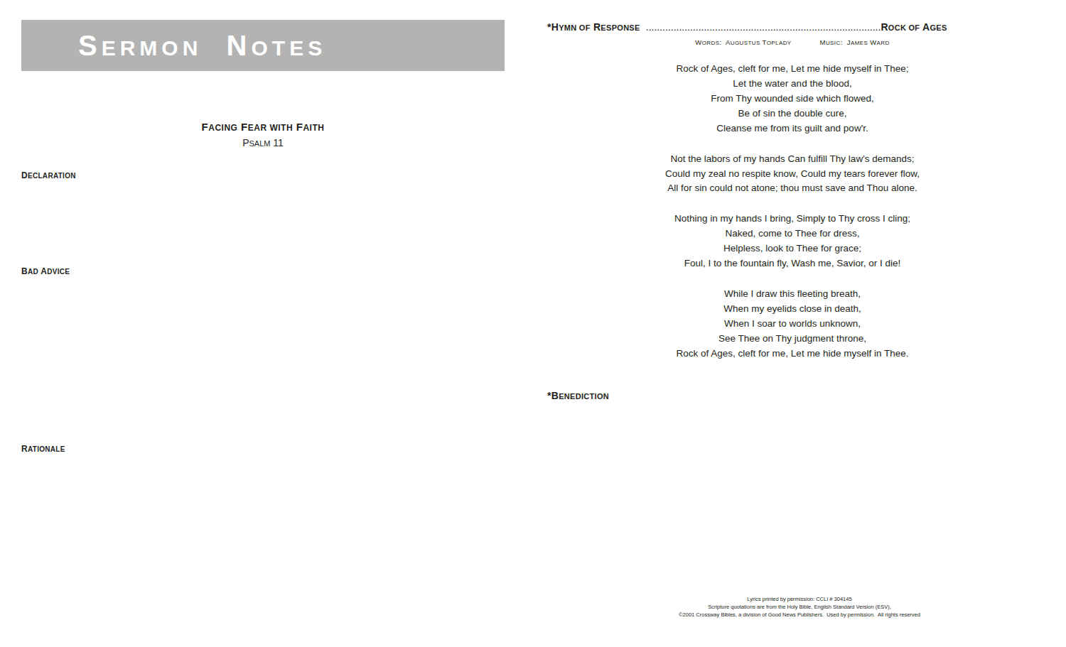SERMON NOTES
FACING FEAR WITH FAITH
PSALM 11
DECLARATION
BAD ADVICE
RATIONALE
*HYMN OF RESPONSE ..................................................................................... ROCK OF AGES
WORDS: AUGUSTUS TOPLADY MUSIC: JAMES WARD
Rock of Ages, cleft for me, Let me hide myself in Thee;
Let the water and the blood,
From Thy wounded side which flowed,
Be of sin the double cure,
Cleanse me from its guilt and pow'r.
Not the labors of my hands Can fulfill Thy law's demands;
Could my zeal no respite know, Could my tears forever flow,
All for sin could not atone; thou must save and Thou alone.
Nothing in my hands I bring, Simply to Thy cross I cling;
Naked, come to Thee for dress,
Helpless, look to Thee for grace;
Foul, I to the fountain fly, Wash me, Savior, or I die!
While I draw this fleeting breath,
When my eyelids close in death,
When I soar to worlds unknown,
See Thee on Thy judgment throne,
Rock of Ages, cleft for me, Let me hide myself in Thee.
*BENEDICTION
Lyrics printed by permission: CCLI # 304145
Scripture quotations are from the Holy Bible, English Standard Version (ESV),
©2001 Crossway Bibles, a division of Good News Publishers. Used by permission. All rights reserved